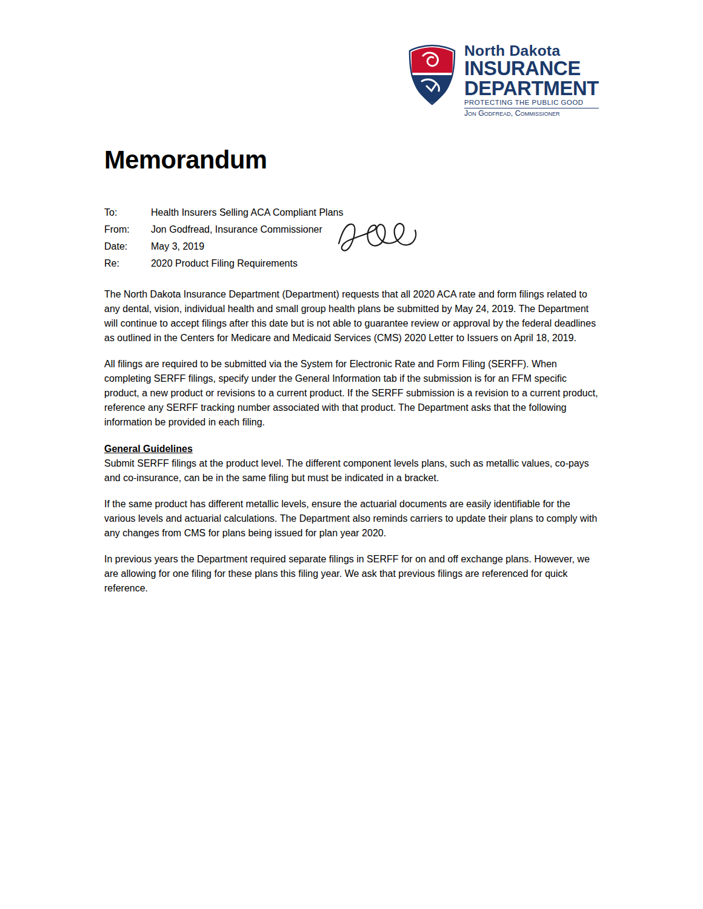North Dakota INSURANCE DEPARTMENT PROTECTING THE PUBLIC GOOD Jon Godfread, Commissioner
Memorandum
| To: | Health Insurers Selling ACA Compliant Plans |
| From: | Jon Godfread, Insurance Commissioner |
| Date: | May 3, 2019 |
| Re: | 2020 Product Filing Requirements |
The North Dakota Insurance Department (Department) requests that all 2020 ACA rate and form filings related to any dental, vision, individual health and small group health plans be submitted by May 24, 2019. The Department will continue to accept filings after this date but is not able to guarantee review or approval by the federal deadlines as outlined in the Centers for Medicare and Medicaid Services (CMS) 2020 Letter to Issuers on April 18, 2019.
All filings are required to be submitted via the System for Electronic Rate and Form Filing (SERFF). When completing SERFF filings, specify under the General Information tab if the submission is for an FFM specific product, a new product or revisions to a current product. If the SERFF submission is a revision to a current product, reference any SERFF tracking number associated with that product. The Department asks that the following information be provided in each filing.
General Guidelines
Submit SERFF filings at the product level. The different component levels plans, such as metallic values, co-pays and co-insurance, can be in the same filing but must be indicated in a bracket.
If the same product has different metallic levels, ensure the actuarial documents are easily identifiable for the various levels and actuarial calculations. The Department also reminds carriers to update their plans to comply with any changes from CMS for plans being issued for plan year 2020.
In previous years the Department required separate filings in SERFF for on and off exchange plans. However, we are allowing for one filing for these plans this filing year. We ask that previous filings are referenced for quick reference.